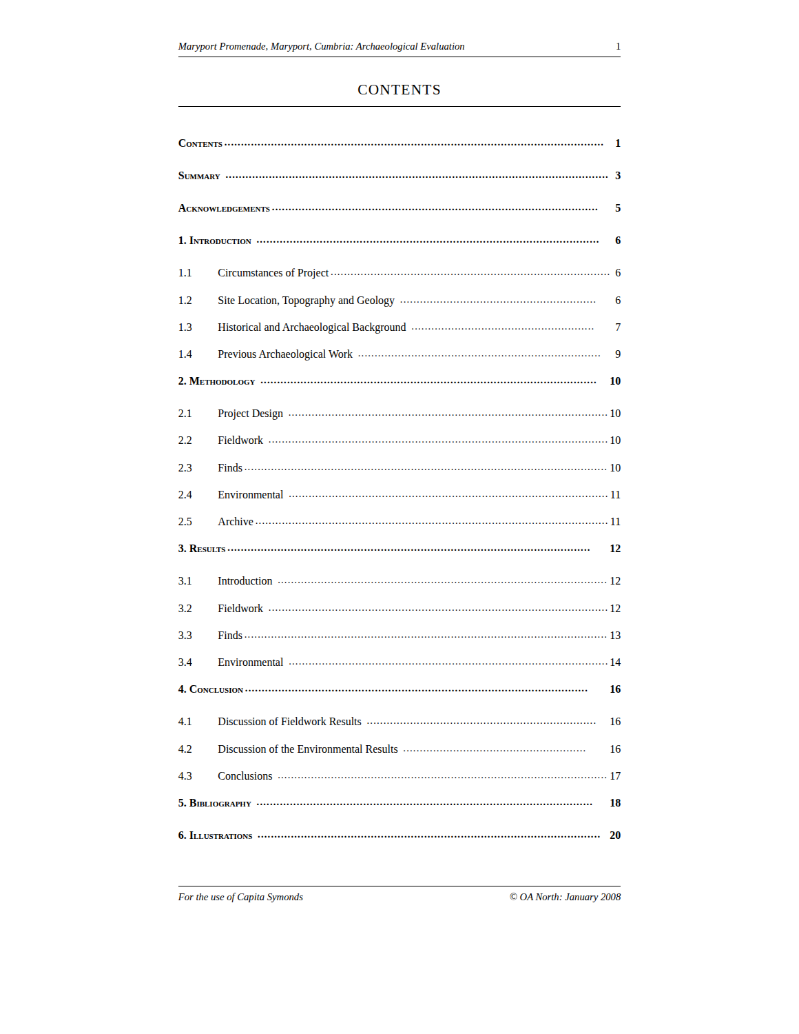Maryport Promenade, Maryport, Cumbria: Archaeological Evaluation 1
CONTENTS
Contents .................................................................................................................. 1
Summary ................................................................................................................... 3
Acknowledgements .................................................................................................. 5
1. Introduction ....................................................................................................... 6
1.1 Circumstances of Project .................................................................................... 6
1.2 Site Location, Topography and Geology ........................................................... 6
1.3 Historical and Archaeological Background ....................................................... 7
1.4 Previous Archaeological Work ......................................................................... 9
2. Methodology ..................................................................................................... 10
2.1 Project Design .................................................................................................. 10
2.2 Fieldwork ......................................................................................................... 10
2.3 Finds .............................................................................................................. 10
2.4 Environmental .................................................................................................. 11
2.5 Archive ............................................................................................................ 11
3. Results ............................................................................................................. 12
3.1 Introduction ..................................................................................................... 12
3.2 Fieldwork ......................................................................................................... 12
3.3 Finds .............................................................................................................. 13
3.4 Environmental .................................................................................................. 14
4. Conclusion ....................................................................................................... 16
4.1 Discussion of Fieldwork Results ..................................................................... 16
4.2 Discussion of the Environmental Results ....................................................... 16
4.3 Conclusions ..................................................................................................... 17
5. Bibliography ..................................................................................................... 18
6. Illustrations ....................................................................................................... 20
For the use of Capita Symonds © OA North: January 2008